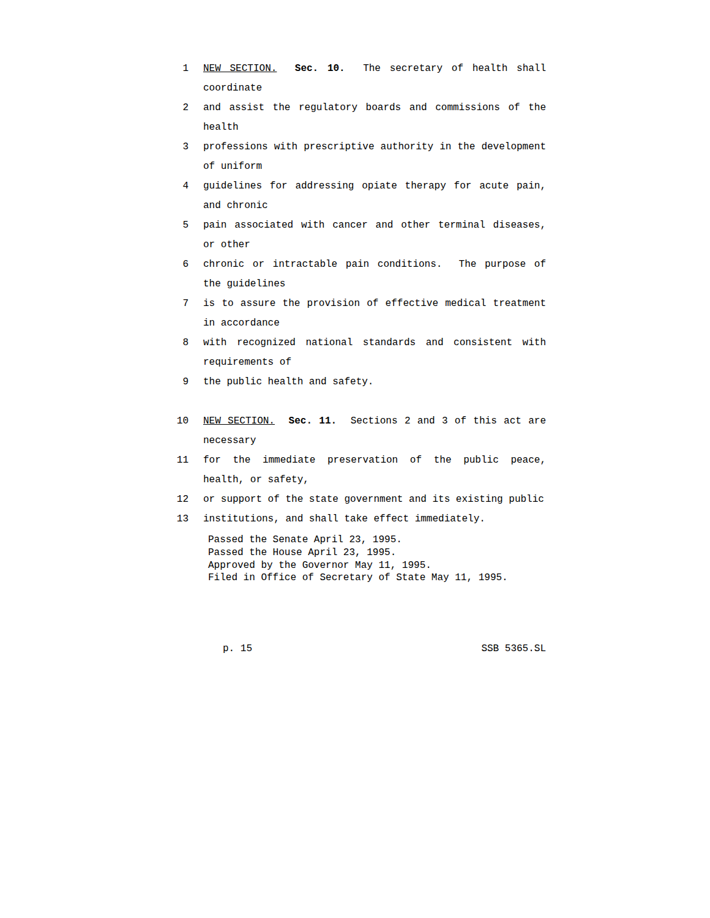1
NEW SECTION. Sec. 10. The secretary of health shall coordinate
2
and assist the regulatory boards and commissions of the health
3
professions with prescriptive authority in the development of uniform
4
guidelines for addressing opiate therapy for acute pain, and chronic
5
pain associated with cancer and other terminal diseases, or other
6
chronic or intractable pain conditions. The purpose of the guidelines
7
is to assure the provision of effective medical treatment in accordance
8
with recognized national standards and consistent with requirements of
9
the public health and safety.
10
NEW SECTION. Sec. 11. Sections 2 and 3 of this act are necessary
11
for the immediate preservation of the public peace, health, or safety,
12
or support of the state government and its existing public
13
institutions, and shall take effect immediately.
Passed the Senate April 23, 1995.
Passed the House April 23, 1995.
Approved by the Governor May 11, 1995.
Filed in Office of Secretary of State May 11, 1995.
p. 15
SSB 5365.SL